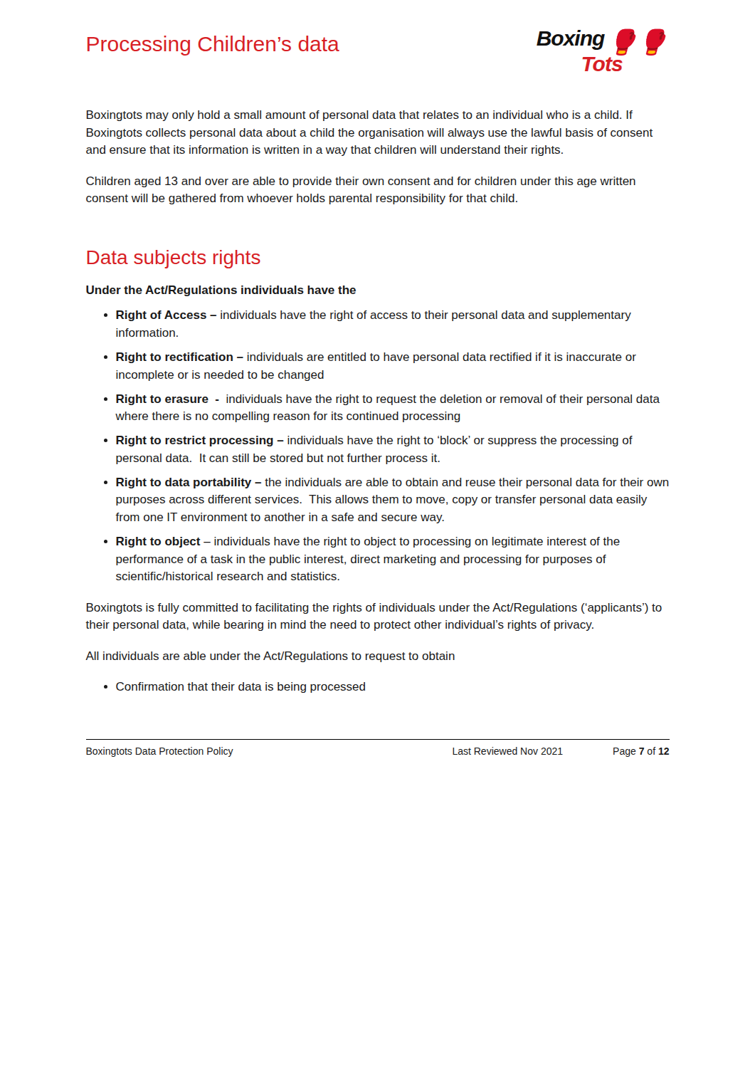Boxing🥊🥊
Tots
Processing Children’s data
Boxingtots may only hold a small amount of personal data that relates to an individual who is a child. If Boxingtots collects personal data about a child the organisation will always use the lawful basis of consent and ensure that its information is written in a way that children will understand their rights.
Children aged 13 and over are able to provide their own consent and for children under this age written consent will be gathered from whoever holds parental responsibility for that child.
Data subjects rights
Under the Act/Regulations individuals have the
Right of Access – individuals have the right of access to their personal data and supplementary information.
Right to rectification – individuals are entitled to have personal data rectified if it is inaccurate or incomplete or is needed to be changed
Right to erasure - individuals have the right to request the deletion or removal of their personal data where there is no compelling reason for its continued processing
Right to restrict processing – individuals have the right to ‘block’ or suppress the processing of personal data. It can still be stored but not further process it.
Right to data portability – the individuals are able to obtain and reuse their personal data for their own purposes across different services. This allows them to move, copy or transfer personal data easily from one IT environment to another in a safe and secure way.
Right to object – individuals have the right to object to processing on legitimate interest of the performance of a task in the public interest, direct marketing and processing for purposes of scientific/historical research and statistics.
Boxingtots is fully committed to facilitating the rights of individuals under the Act/Regulations (‘applicants’) to their personal data, while bearing in mind the need to protect other individual’s rights of privacy.
All individuals are able under the Act/Regulations to request to obtain
Confirmation that their data is being processed
Boxingtots Data Protection Policy
Last Reviewed Nov 2021
Page 7 of 12